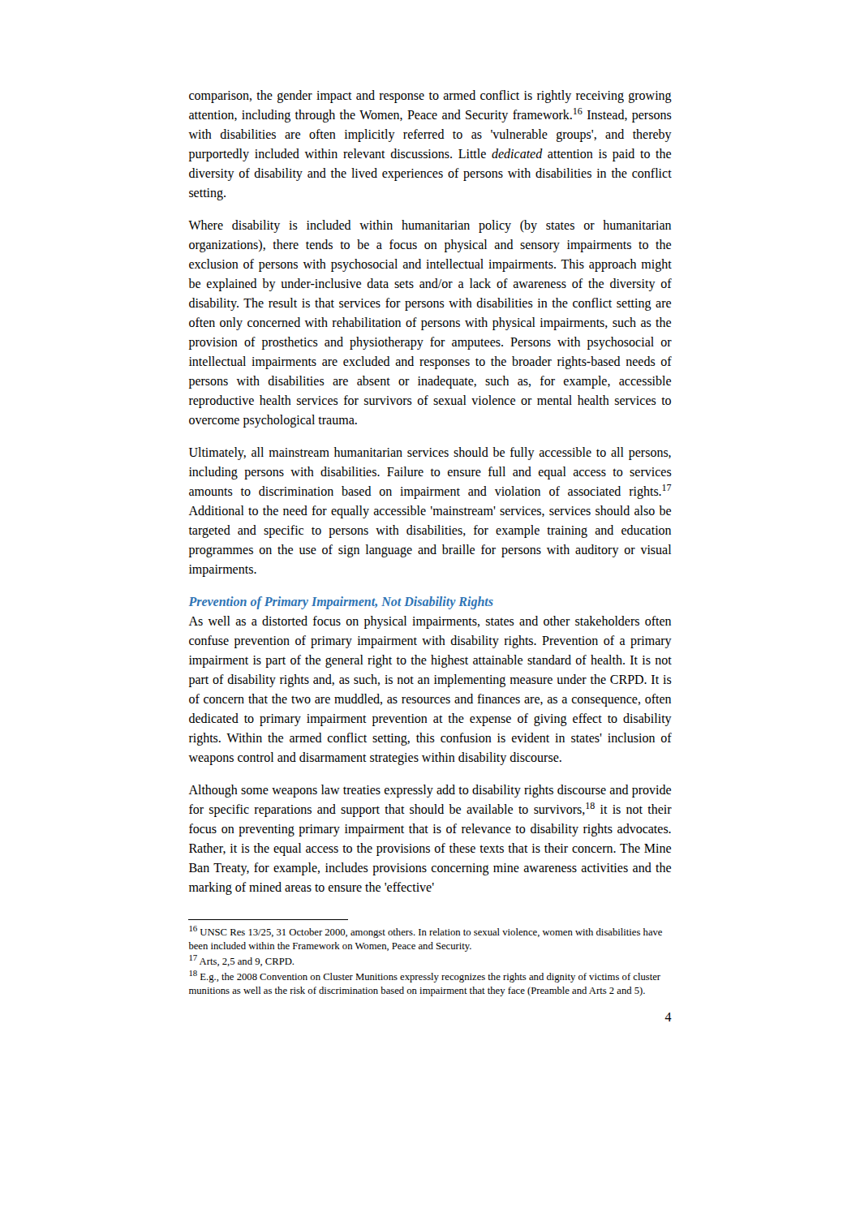comparison, the gender impact and response to armed conflict is rightly receiving growing attention, including through the Women, Peace and Security framework.16 Instead, persons with disabilities are often implicitly referred to as 'vulnerable groups', and thereby purportedly included within relevant discussions. Little dedicated attention is paid to the diversity of disability and the lived experiences of persons with disabilities in the conflict setting.
Where disability is included within humanitarian policy (by states or humanitarian organizations), there tends to be a focus on physical and sensory impairments to the exclusion of persons with psychosocial and intellectual impairments. This approach might be explained by under-inclusive data sets and/or a lack of awareness of the diversity of disability. The result is that services for persons with disabilities in the conflict setting are often only concerned with rehabilitation of persons with physical impairments, such as the provision of prosthetics and physiotherapy for amputees. Persons with psychosocial or intellectual impairments are excluded and responses to the broader rights-based needs of persons with disabilities are absent or inadequate, such as, for example, accessible reproductive health services for survivors of sexual violence or mental health services to overcome psychological trauma.
Ultimately, all mainstream humanitarian services should be fully accessible to all persons, including persons with disabilities. Failure to ensure full and equal access to services amounts to discrimination based on impairment and violation of associated rights.17 Additional to the need for equally accessible 'mainstream' services, services should also be targeted and specific to persons with disabilities, for example training and education programmes on the use of sign language and braille for persons with auditory or visual impairments.
Prevention of Primary Impairment, Not Disability Rights
As well as a distorted focus on physical impairments, states and other stakeholders often confuse prevention of primary impairment with disability rights. Prevention of a primary impairment is part of the general right to the highest attainable standard of health. It is not part of disability rights and, as such, is not an implementing measure under the CRPD. It is of concern that the two are muddled, as resources and finances are, as a consequence, often dedicated to primary impairment prevention at the expense of giving effect to disability rights. Within the armed conflict setting, this confusion is evident in states' inclusion of weapons control and disarmament strategies within disability discourse.
Although some weapons law treaties expressly add to disability rights discourse and provide for specific reparations and support that should be available to survivors,18 it is not their focus on preventing primary impairment that is of relevance to disability rights advocates. Rather, it is the equal access to the provisions of these texts that is their concern. The Mine Ban Treaty, for example, includes provisions concerning mine awareness activities and the marking of mined areas to ensure the 'effective'
16 UNSC Res 13/25, 31 October 2000, amongst others. In relation to sexual violence, women with disabilities have been included within the Framework on Women, Peace and Security.
17 Arts, 2,5 and 9, CRPD.
18 E.g., the 2008 Convention on Cluster Munitions expressly recognizes the rights and dignity of victims of cluster munitions as well as the risk of discrimination based on impairment that they face (Preamble and Arts 2 and 5).
4